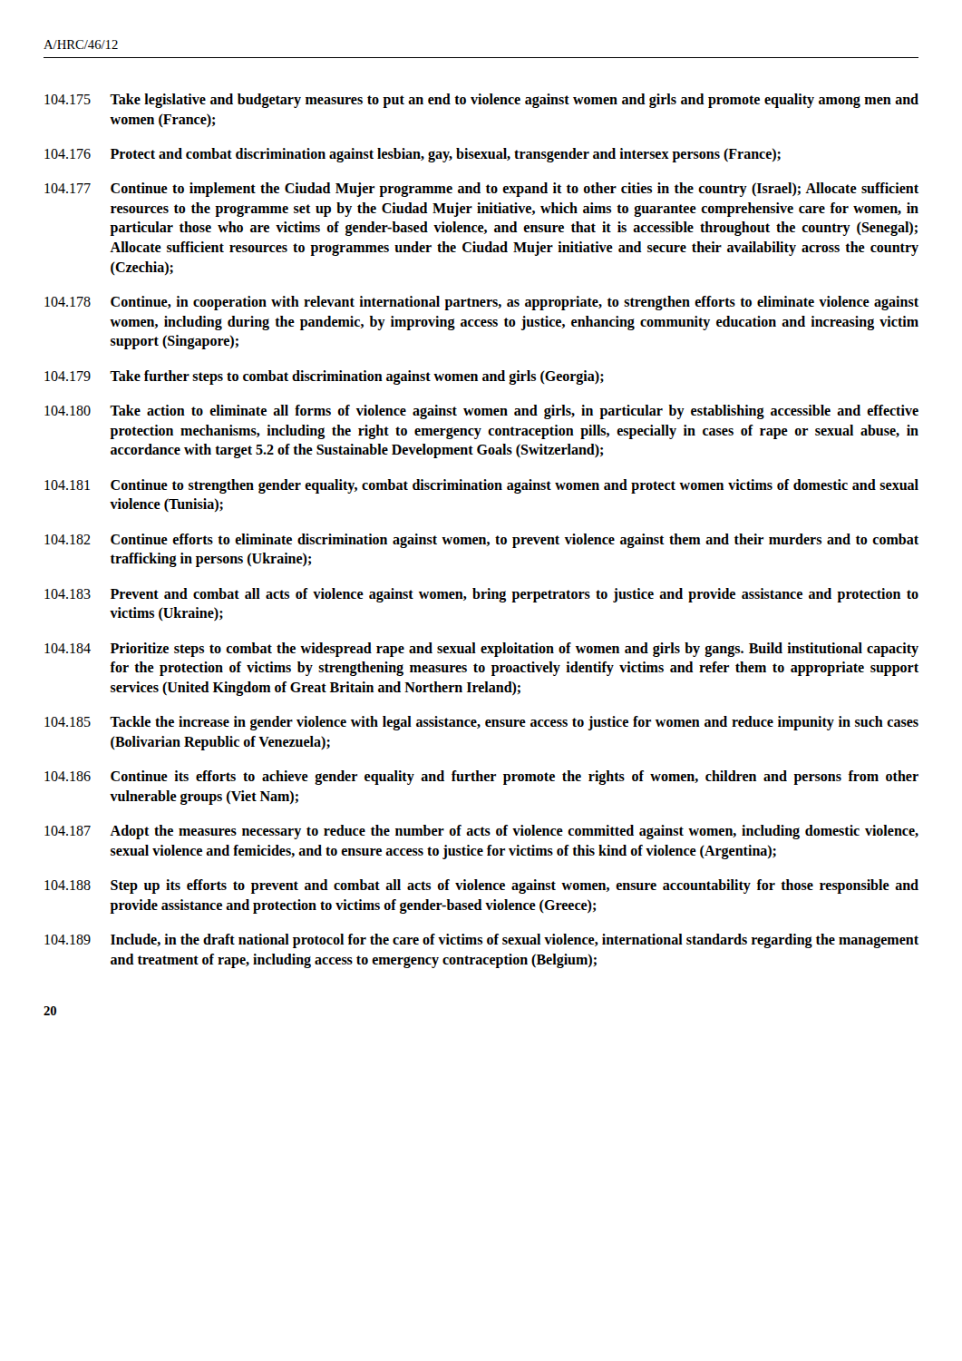A/HRC/46/12
104.175
Take legislative and budgetary measures to put an end to violence against women and girls and promote equality among men and women (France);
104.176
Protect and combat discrimination against lesbian, gay, bisexual, transgender and intersex persons (France);
104.177
Continue to implement the Ciudad Mujer programme and to expand it to other cities in the country (Israel); Allocate sufficient resources to the programme set up by the Ciudad Mujer initiative, which aims to guarantee comprehensive care for women, in particular those who are victims of gender-based violence, and ensure that it is accessible throughout the country (Senegal); Allocate sufficient resources to programmes under the Ciudad Mujer initiative and secure their availability across the country (Czechia);
104.178
Continue, in cooperation with relevant international partners, as appropriate, to strengthen efforts to eliminate violence against women, including during the pandemic, by improving access to justice, enhancing community education and increasing victim support (Singapore);
104.179
Take further steps to combat discrimination against women and girls (Georgia);
104.180
Take action to eliminate all forms of violence against women and girls, in particular by establishing accessible and effective protection mechanisms, including the right to emergency contraception pills, especially in cases of rape or sexual abuse, in accordance with target 5.2 of the Sustainable Development Goals (Switzerland);
104.181
Continue to strengthen gender equality, combat discrimination against women and protect women victims of domestic and sexual violence (Tunisia);
104.182
Continue efforts to eliminate discrimination against women, to prevent violence against them and their murders and to combat trafficking in persons (Ukraine);
104.183
Prevent and combat all acts of violence against women, bring perpetrators to justice and provide assistance and protection to victims (Ukraine);
104.184
Prioritize steps to combat the widespread rape and sexual exploitation of women and girls by gangs. Build institutional capacity for the protection of victims by strengthening measures to proactively identify victims and refer them to appropriate support services (United Kingdom of Great Britain and Northern Ireland);
104.185
Tackle the increase in gender violence with legal assistance, ensure access to justice for women and reduce impunity in such cases (Bolivarian Republic of Venezuela);
104.186
Continue its efforts to achieve gender equality and further promote the rights of women, children and persons from other vulnerable groups (Viet Nam);
104.187
Adopt the measures necessary to reduce the number of acts of violence committed against women, including domestic violence, sexual violence and femicides, and to ensure access to justice for victims of this kind of violence (Argentina);
104.188
Step up its efforts to prevent and combat all acts of violence against women, ensure accountability for those responsible and provide assistance and protection to victims of gender-based violence (Greece);
104.189
Include, in the draft national protocol for the care of victims of sexual violence, international standards regarding the management and treatment of rape, including access to emergency contraception (Belgium);
20